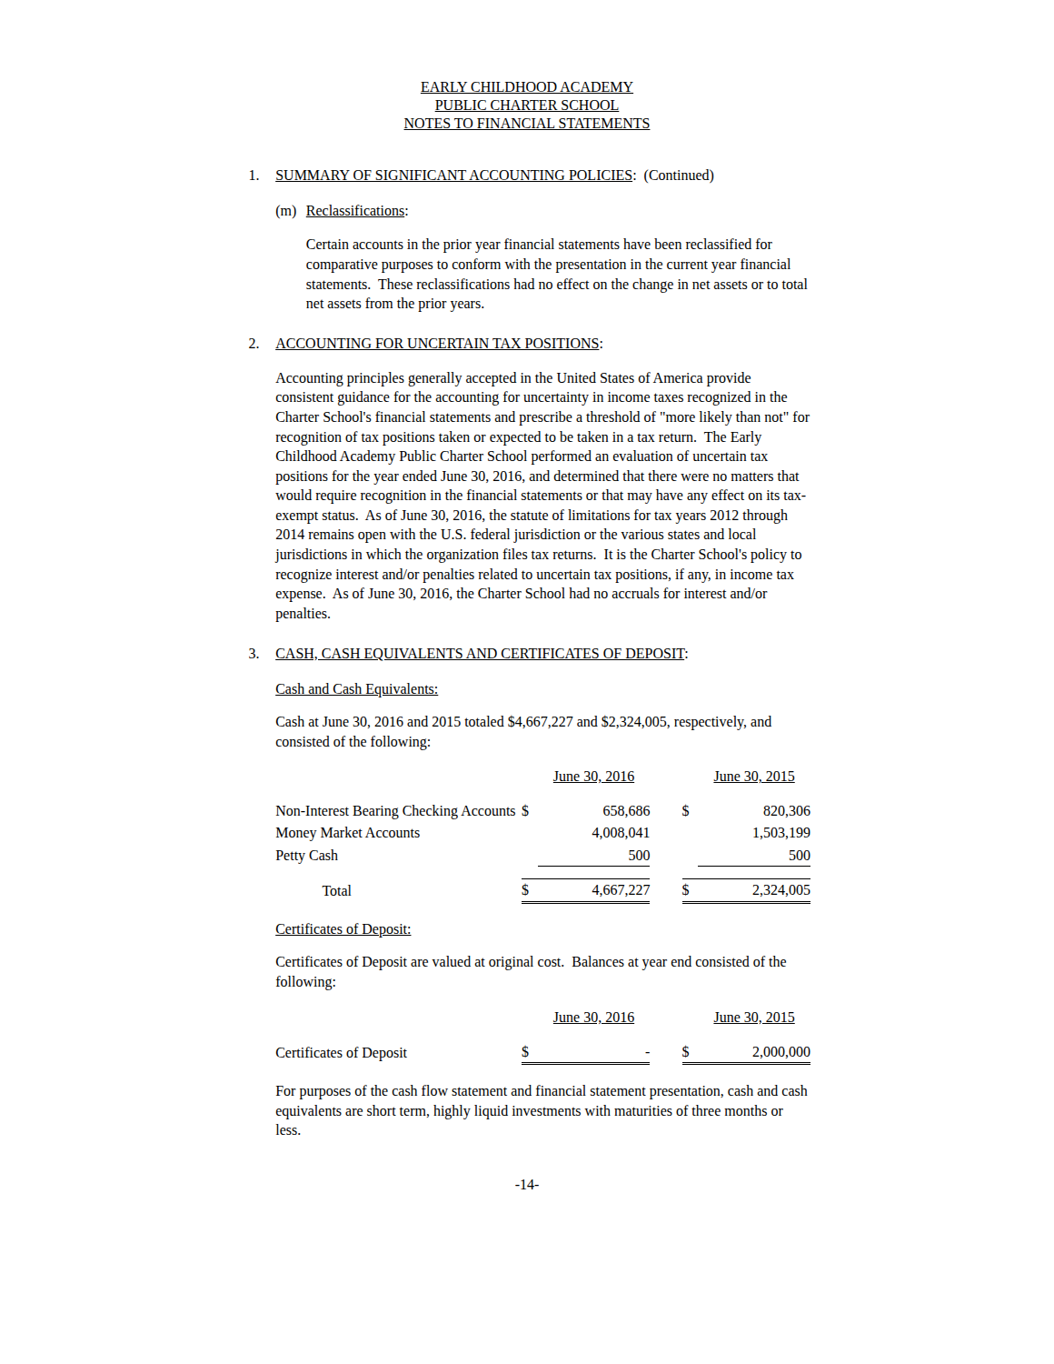EARLY CHILDHOOD ACADEMY
PUBLIC CHARTER SCHOOL
NOTES TO FINANCIAL STATEMENTS
SUMMARY OF SIGNIFICANT ACCOUNTING POLICIES: (Continued)
(m) Reclassifications:
Certain accounts in the prior year financial statements have been reclassified for comparative purposes to conform with the presentation in the current year financial statements. These reclassifications had no effect on the change in net assets or to total net assets from the prior years.
ACCOUNTING FOR UNCERTAIN TAX POSITIONS:
Accounting principles generally accepted in the United States of America provide consistent guidance for the accounting for uncertainty in income taxes recognized in the Charter School's financial statements and prescribe a threshold of "more likely than not" for recognition of tax positions taken or expected to be taken in a tax return. The Early Childhood Academy Public Charter School performed an evaluation of uncertain tax positions for the year ended June 30, 2016, and determined that there were no matters that would require recognition in the financial statements or that may have any effect on its tax-exempt status. As of June 30, 2016, the statute of limitations for tax years 2012 through 2014 remains open with the U.S. federal jurisdiction or the various states and local jurisdictions in which the organization files tax returns. It is the Charter School's policy to recognize interest and/or penalties related to uncertain tax positions, if any, in income tax expense. As of June 30, 2016, the Charter School had no accruals for interest and/or penalties.
CASH, CASH EQUIVALENTS AND CERTIFICATES OF DEPOSIT:
Cash and Cash Equivalents:
Cash at June 30, 2016 and 2015 totaled $4,667,227 and $2,324,005, respectively, and consisted of the following:
| | | June 30, 2016 | | | June 30, 2015 |
| Non-Interest Bearing Checking Accounts | $ | 658,686 | | $ | 820,306 |
| Money Market Accounts | | 4,008,041 | | | 1,503,199 |
| Petty Cash | | 500 | | | 500 |
| Total | $ | 4,667,227 | | $ | 2,324,005 |
Certificates of Deposit:
Certificates of Deposit are valued at original cost. Balances at year end consisted of the following:
| | | June 30, 2016 | | | June 30, 2015 |
| Certificates of Deposit | $ | - | | $ | 2,000,000 |
For purposes of the cash flow statement and financial statement presentation, cash and cash equivalents are short term, highly liquid investments with maturities of three months or less.
-14-